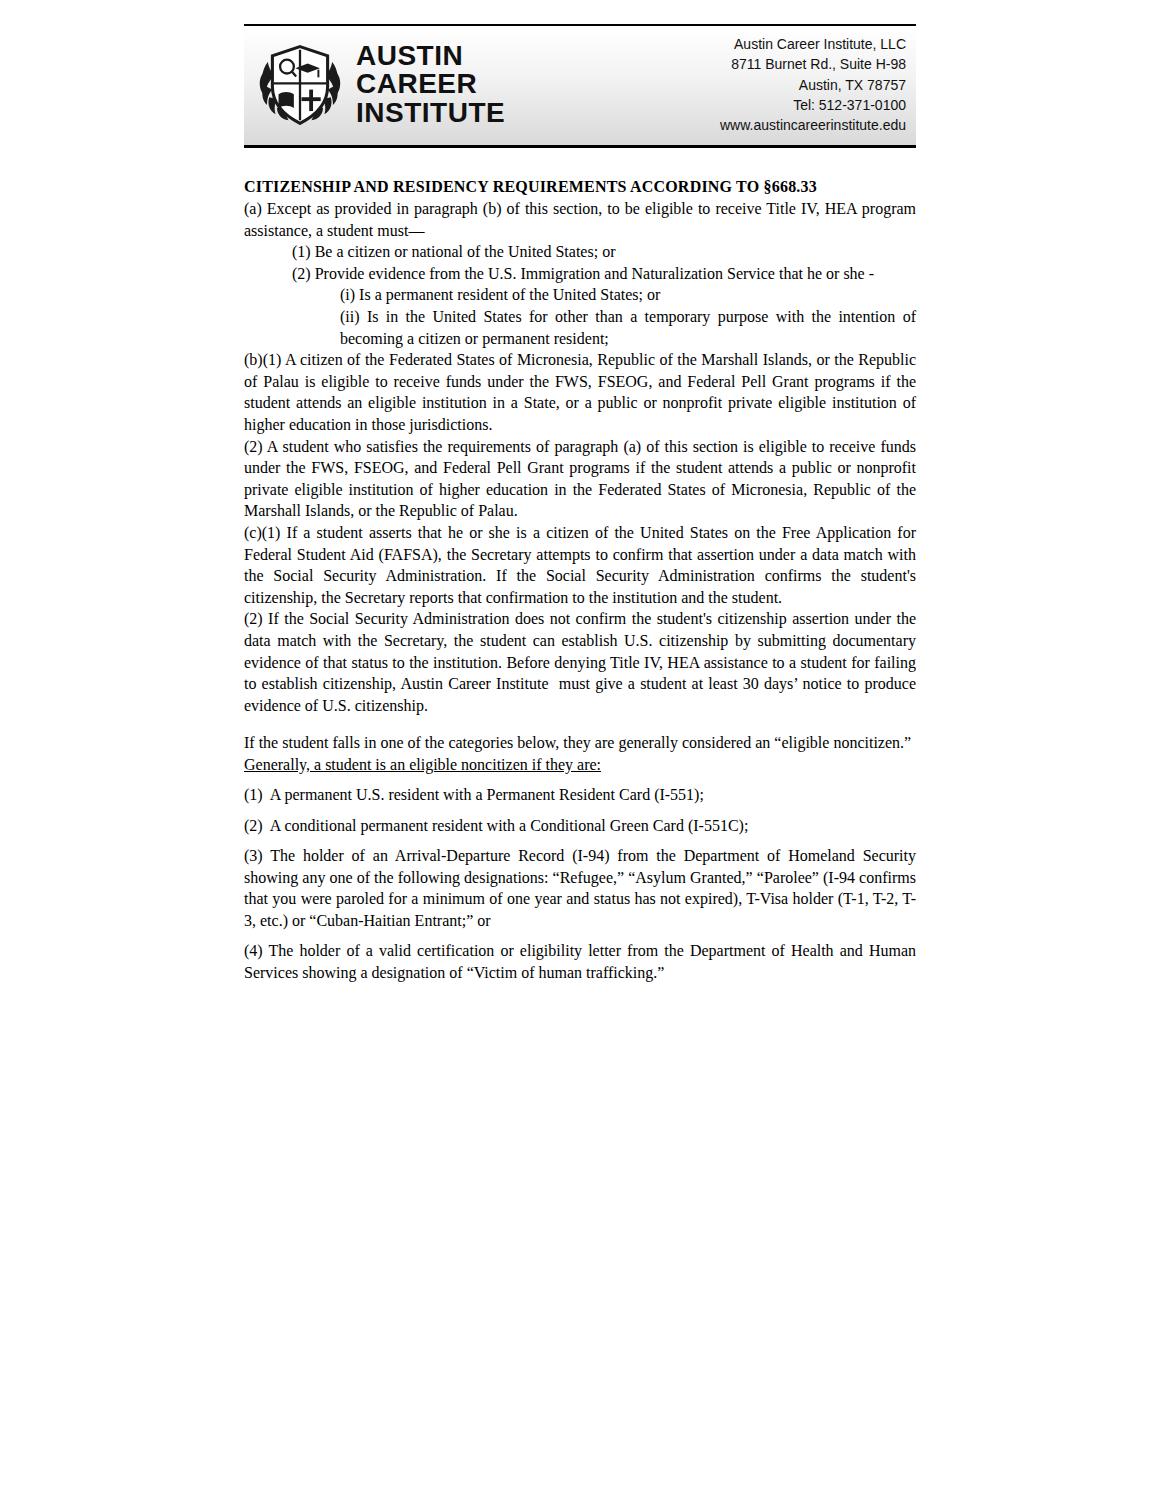Austin
Career
Institute
Austin Career Institute, LLC
8711 Burnet Rd., Suite H-98
Austin, TX 78757
Tel: 512-371-0100
www.austincareerinstitute.edu
Citizenship and Residency Requirements According to §668.33
(a) Except as provided in paragraph (b) of this section, to be eligible to receive Title IV, HEA program assistance, a student must—
(1) Be a citizen or national of the United States; or
(2) Provide evidence from the U.S. Immigration and Naturalization Service that he or she -
(i) Is a permanent resident of the United States; or
(ii) Is in the United States for other than a temporary purpose with the intention of becoming a citizen or permanent resident;
(b)(1) A citizen of the Federated States of Micronesia, Republic of the Marshall Islands, or the Republic of Palau is eligible to receive funds under the FWS, FSEOG, and Federal Pell Grant programs if the student attends an eligible institution in a State, or a public or nonprofit private eligible institution of higher education in those jurisdictions.
(2) A student who satisfies the requirements of paragraph (a) of this section is eligible to receive funds under the FWS, FSEOG, and Federal Pell Grant programs if the student attends a public or nonprofit private eligible institution of higher education in the Federated States of Micronesia, Republic of the Marshall Islands, or the Republic of Palau.
(c)(1) If a student asserts that he or she is a citizen of the United States on the Free Application for Federal Student Aid (FAFSA), the Secretary attempts to confirm that assertion under a data match with the Social Security Administration. If the Social Security Administration confirms the student's citizenship, the Secretary reports that confirmation to the institution and the student.
(2) If the Social Security Administration does not confirm the student's citizenship assertion under the data match with the Secretary, the student can establish U.S. citizenship by submitting documentary evidence of that status to the institution. Before denying Title IV, HEA assistance to a student for failing to establish citizenship, Austin Career Institute must give a student at least 30 days’ notice to produce evidence of U.S. citizenship.
If the student falls in one of the categories below, they are generally considered an “eligible noncitizen.”
Generally, a student is an eligible noncitizen if they are:
(1) A permanent U.S. resident with a Permanent Resident Card (I-551);
(2) A conditional permanent resident with a Conditional Green Card (I-551C);
(3) The holder of an Arrival-Departure Record (I-94) from the Department of Homeland Security showing any one of the following designations: “Refugee,” “Asylum Granted,” “Parolee” (I-94 confirms that you were paroled for a minimum of one year and status has not expired), T-Visa holder (T-1, T-2, T-3, etc.) or “Cuban-Haitian Entrant;” or
(4) The holder of a valid certification or eligibility letter from the Department of Health and Human Services showing a designation of “Victim of human trafficking.”